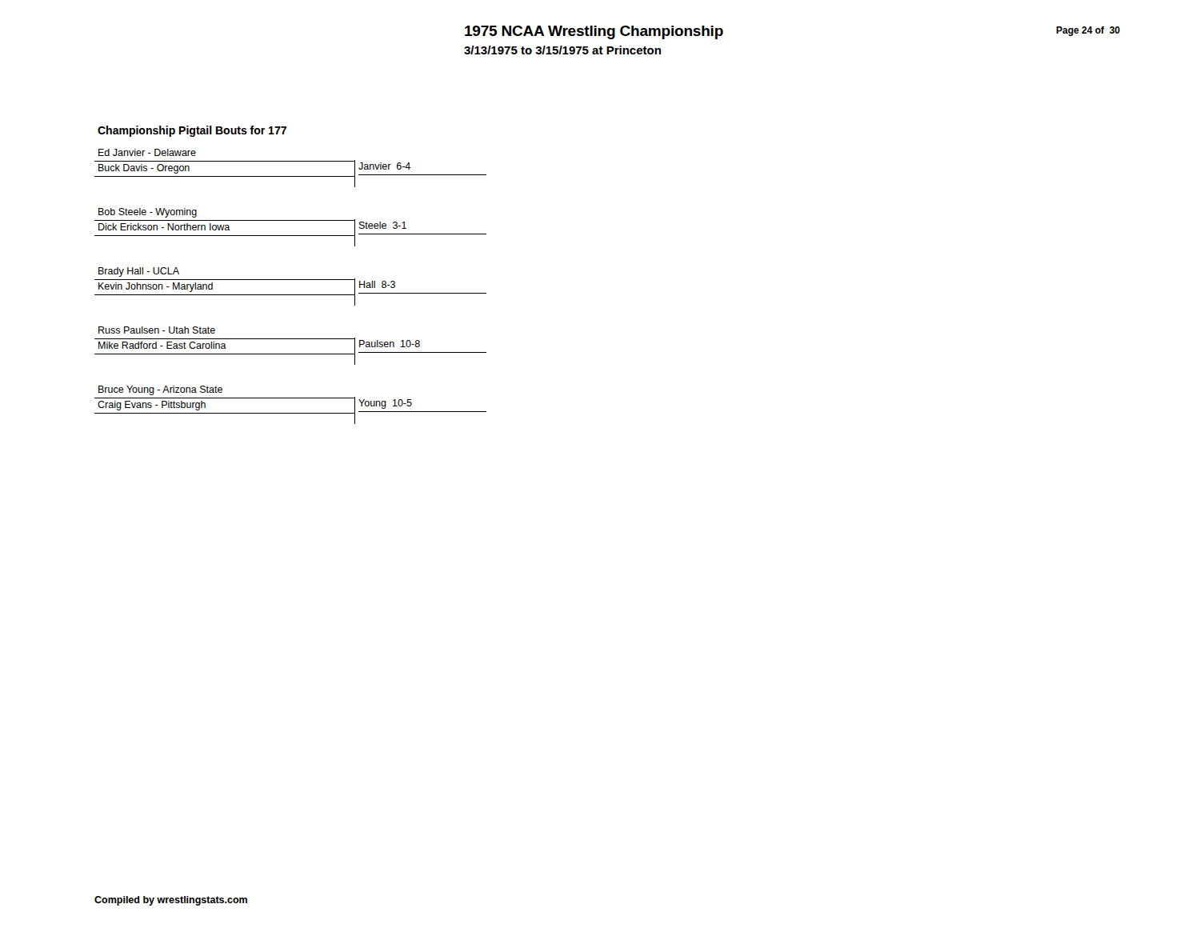1975 NCAA Wrestling Championship
3/13/1975 to 3/15/1975 at Princeton
Page 24 of 30
Championship Pigtail Bouts for 177
Ed Janvier - Delaware
Buck Davis - Oregon
Janvier 6-4
Bob Steele - Wyoming
Dick Erickson - Northern Iowa
Steele 3-1
Brady Hall - UCLA
Kevin Johnson - Maryland
Hall 8-3
Russ Paulsen - Utah State
Mike Radford - East Carolina
Paulsen 10-8
Bruce Young - Arizona State
Craig Evans - Pittsburgh
Young 10-5
Compiled by wrestlingstats.com